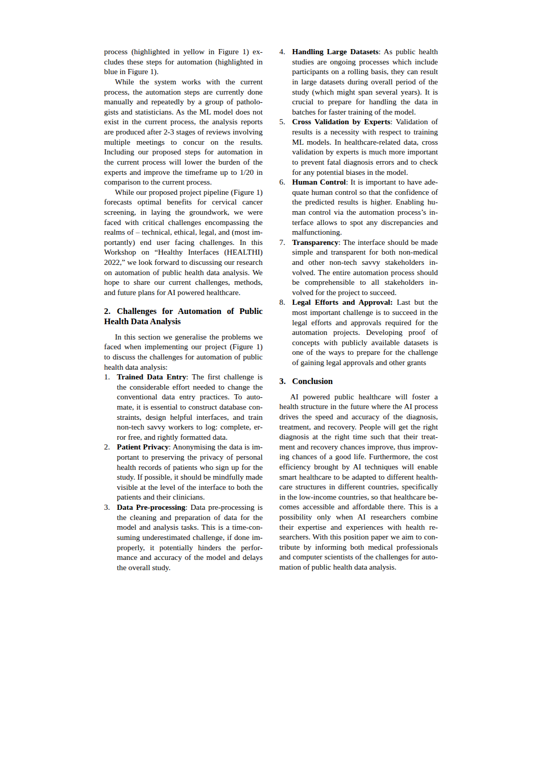process (highlighted in yellow in Figure 1) excludes these steps for automation (highlighted in blue in Figure 1).
While the system works with the current process, the automation steps are currently done manually and repeatedly by a group of pathologists and statisticians. As the ML model does not exist in the current process, the analysis reports are produced after 2-3 stages of reviews involving multiple meetings to concur on the results. Including our proposed steps for automation in the current process will lower the burden of the experts and improve the timeframe up to 1/20 in comparison to the current process.
While our proposed project pipeline (Figure 1) forecasts optimal benefits for cervical cancer screening, in laying the groundwork, we were faced with critical challenges encompassing the realms of – technical, ethical, legal, and (most importantly) end user facing challenges. In this Workshop on “Healthy Interfaces (HEALTHI) 2022,” we look forward to discussing our research on automation of public health data analysis. We hope to share our current challenges, methods, and future plans for AI powered healthcare.
2. Challenges for Automation of Public Health Data Analysis
In this section we generalise the problems we faced when implementing our project (Figure 1) to discuss the challenges for automation of public health data analysis:
1. Trained Data Entry: The first challenge is the considerable effort needed to change the conventional data entry practices. To automate, it is essential to construct database constraints, design helpful interfaces, and train non-tech savvy workers to log: complete, error free, and rightly formatted data.
2. Patient Privacy: Anonymising the data is important to preserving the privacy of personal health records of patients who sign up for the study. If possible, it should be mindfully made visible at the level of the interface to both the patients and their clinicians.
3. Data Pre-processing: Data pre-processing is the cleaning and preparation of data for the model and analysis tasks. This is a time-consuming underestimated challenge, if done improperly, it potentially hinders the performance and accuracy of the model and delays the overall study.
4. Handling Large Datasets: As public health studies are ongoing processes which include participants on a rolling basis, they can result in large datasets during overall period of the study (which might span several years). It is crucial to prepare for handling the data in batches for faster training of the model.
5. Cross Validation by Experts: Validation of results is a necessity with respect to training ML models. In healthcare-related data, cross validation by experts is much more important to prevent fatal diagnosis errors and to check for any potential biases in the model.
6. Human Control: It is important to have adequate human control so that the confidence of the predicted results is higher. Enabling human control via the automation process’s interface allows to spot any discrepancies and malfunctioning.
7. Transparency: The interface should be made simple and transparent for both non-medical and other non-tech savvy stakeholders involved. The entire automation process should be comprehensible to all stakeholders involved for the project to succeed.
8. Legal Efforts and Approval: Last but the most important challenge is to succeed in the legal efforts and approvals required for the automation projects. Developing proof of concepts with publicly available datasets is one of the ways to prepare for the challenge of gaining legal approvals and other grants
3. Conclusion
AI powered public healthcare will foster a health structure in the future where the AI process drives the speed and accuracy of the diagnosis, treatment, and recovery. People will get the right diagnosis at the right time such that their treatment and recovery chances improve, thus improving chances of a good life. Furthermore, the cost efficiency brought by AI techniques will enable smart healthcare to be adapted to different healthcare structures in different countries, specifically in the low-income countries, so that healthcare becomes accessible and affordable there. This is a possibility only when AI researchers combine their expertise and experiences with health researchers. With this position paper we aim to contribute by informing both medical professionals and computer scientists of the challenges for automation of public health data analysis.